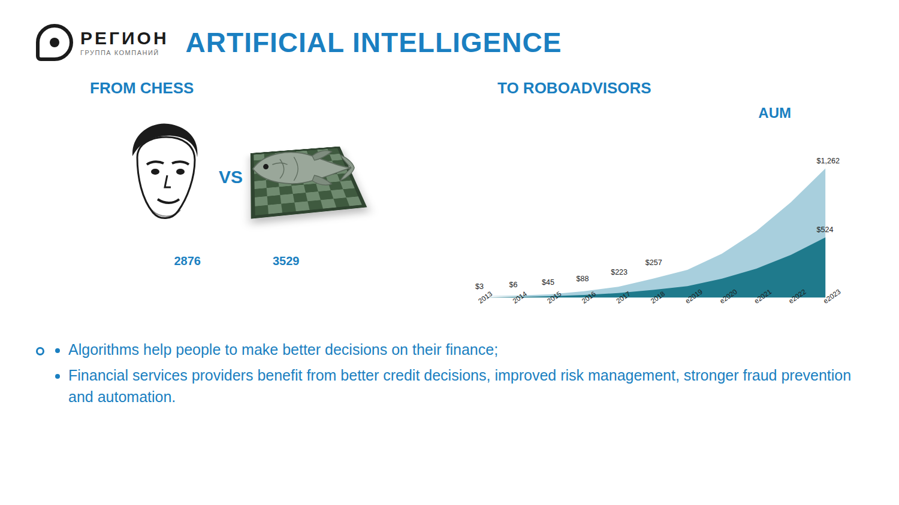РЕГИОН ГРУППА КОМПАНИЙ
ARTIFICIAL INTELLIGENCE
FROM CHESS
VS
2876 3529
TO ROBOADVISORS
AUM
$3 $6 $45 $88 $223 $257 $1,262 $524 2013 2014 2015 2016 2017 2018 e2019 e2020 e2021 e2022 e2023
Algorithms help people to make better decisions on their finance;
Financial services providers benefit from better credit decisions, improved risk management, stronger fraud prevention and automation.